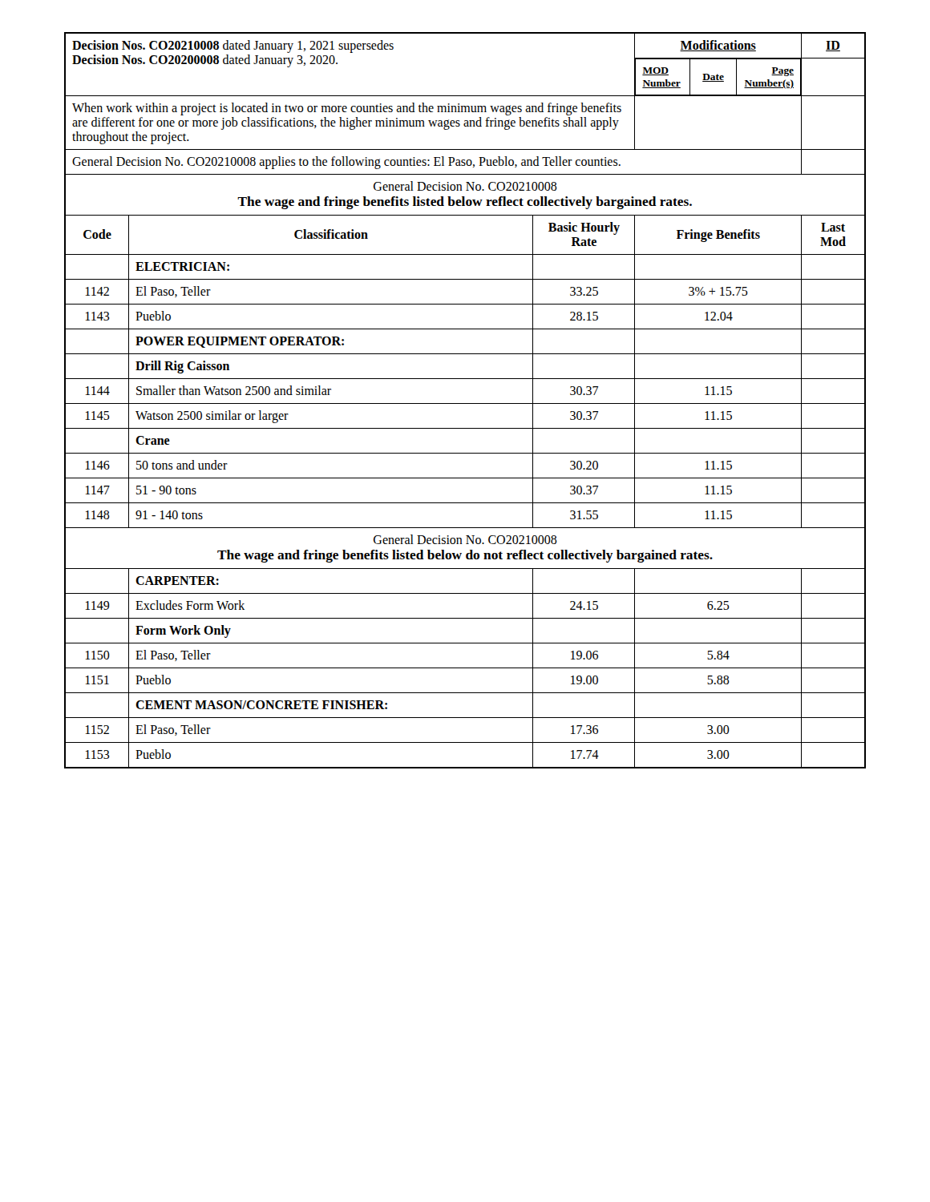| Decision Nos. CO20210008 dated January 1, 2021 supersedes Decision Nos. CO20200008 dated January 3, 2020. | Modifications | ID |
| / MOD Number / Date / Page Number(s) / | |
| When work within a project is located in two or more counties and the minimum wages and fringe benefits are different for one or more job classifications, the higher minimum wages and fringe benefits shall apply throughout the project. | | |
| General Decision No. CO20210008 applies to the following counties: El Paso, Pueblo, and Teller counties. | |
| General Decision No. CO20210008 The wage and fringe benefits listed below reflect collectively bargained rates. |
| Code | Classification | Basic Hourly Rate | Fringe Benefits | Last Mod |
| | ELECTRICIAN: | | | |
| 1142 | El Paso, Teller | 33.25 | 3% + 15.75 | |
| 1143 | Pueblo | 28.15 | 12.04 | |
| | POWER EQUIPMENT OPERATOR: | | | |
| | Drill Rig Caisson | | | |
| 1144 | Smaller than Watson 2500 and similar | 30.37 | 11.15 | |
| 1145 | Watson 2500 similar or larger | 30.37 | 11.15 | |
| | Crane | | | |
| 1146 | 50 tons and under | 30.20 | 11.15 | |
| 1147 | 51 - 90 tons | 30.37 | 11.15 | |
| 1148 | 91 - 140 tons | 31.55 | 11.15 | |
| General Decision No. CO20210008 The wage and fringe benefits listed below do not reflect collectively bargained rates. |
| | CARPENTER: | | | |
| 1149 | Excludes Form Work | 24.15 | 6.25 | |
| | Form Work Only | | | |
| 1150 | El Paso, Teller | 19.06 | 5.84 | |
| 1151 | Pueblo | 19.00 | 5.88 | |
| | CEMENT MASON/CONCRETE FINISHER: | | | |
| 1152 | El Paso, Teller | 17.36 | 3.00 | |
| 1153 | Pueblo | 17.74 | 3.00 | |